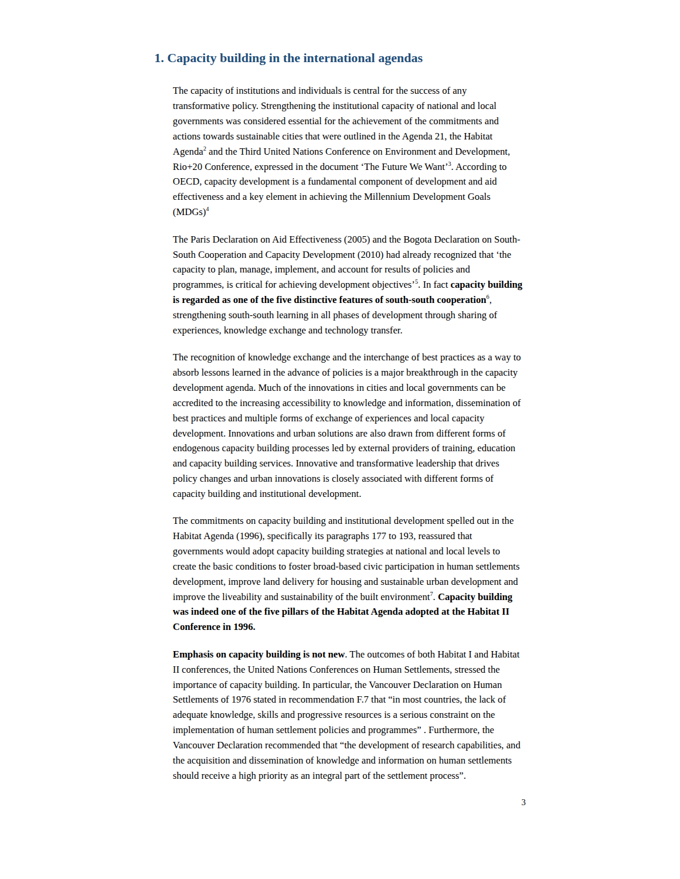1. Capacity building in the international agendas
The capacity of institutions and individuals is central for the success of any transformative policy. Strengthening the institutional capacity of national and local governments was considered essential for the achievement of the commitments and actions towards sustainable cities that were outlined in the Agenda 21, the Habitat Agenda2 and the Third United Nations Conference on Environment and Development, Rio+20 Conference, expressed in the document ‘The Future We Want’3. According to OECD, capacity development is a fundamental component of development and aid effectiveness and a key element in achieving the Millennium Development Goals (MDGs)4
The Paris Declaration on Aid Effectiveness (2005) and the Bogota Declaration on South-South Cooperation and Capacity Development (2010) had already recognized that ‘the capacity to plan, manage, implement, and account for results of policies and programmes, is critical for achieving development objectives’5. In fact capacity building is regarded as one of the five distinctive features of south-south cooperation6, strengthening south-south learning in all phases of development through sharing of experiences, knowledge exchange and technology transfer.
The recognition of knowledge exchange and the interchange of best practices as a way to absorb lessons learned in the advance of policies is a major breakthrough in the capacity development agenda. Much of the innovations in cities and local governments can be accredited to the increasing accessibility to knowledge and information, dissemination of best practices and multiple forms of exchange of experiences and local capacity development. Innovations and urban solutions are also drawn from different forms of endogenous capacity building processes led by external providers of training, education and capacity building services. Innovative and transformative leadership that drives policy changes and urban innovations is closely associated with different forms of capacity building and institutional development.
The commitments on capacity building and institutional development spelled out in the Habitat Agenda (1996), specifically its paragraphs 177 to 193, reassured that governments would adopt capacity building strategies at national and local levels to create the basic conditions to foster broad-based civic participation in human settlements development, improve land delivery for housing and sustainable urban development and improve the liveability and sustainability of the built environment7. Capacity building was indeed one of the five pillars of the Habitat Agenda adopted at the Habitat II Conference in 1996.
Emphasis on capacity building is not new. The outcomes of both Habitat I and Habitat II conferences, the United Nations Conferences on Human Settlements, stressed the importance of capacity building. In particular, the Vancouver Declaration on Human Settlements of 1976 stated in recommendation F.7 that “in most countries, the lack of adequate knowledge, skills and progressive resources is a serious constraint on the implementation of human settlement policies and programmes” . Furthermore, the Vancouver Declaration recommended that “the development of research capabilities, and the acquisition and dissemination of knowledge and information on human settlements should receive a high priority as an integral part of the settlement process”.
3